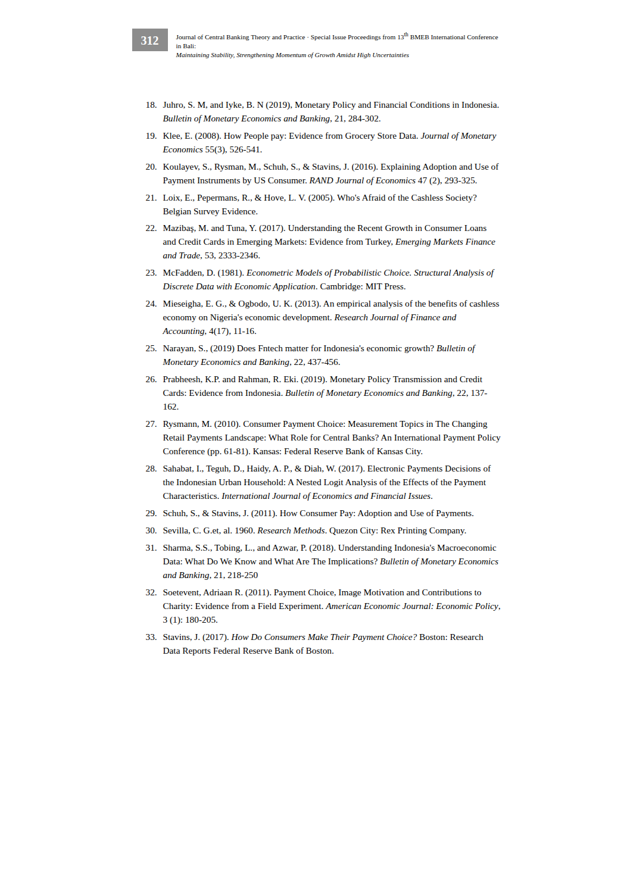312
Journal of Central Banking Theory and Practice · Special Issue Proceedings from 13th BMEB International Conference in Bali:
Maintaining Stability, Strengthening Momentum of Growth Amidst High Uncertainties
Juhro, S. M, and Iyke, B. N (2019), Monetary Policy and Financial Conditions in Indonesia. Bulletin of Monetary Economics and Banking, 21, 284-302.
Klee, E. (2008). How People pay: Evidence from Grocery Store Data. Journal of Monetary Economics 55(3), 526-541.
Koulayev, S., Rysman, M., Schuh, S., & Stavins, J. (2016). Explaining Adoption and Use of Payment Instruments by US Consumer. RAND Journal of Economics 47 (2), 293-325.
Loix, E., Pepermans, R., & Hove, L. V. (2005). Who's Afraid of the Cashless Society? Belgian Survey Evidence.
Mazibaş, M. and Tuna, Y. (2017). Understanding the Recent Growth in Consumer Loans and Credit Cards in Emerging Markets: Evidence from Turkey, Emerging Markets Finance and Trade, 53, 2333-2346.
McFadden, D. (1981). Econometric Models of Probabilistic Choice. Structural Analysis of Discrete Data with Economic Application. Cambridge: MIT Press.
Mieseigha, E. G., & Ogbodo, U. K. (2013). An empirical analysis of the benefits of cashless economy on Nigeria's economic development. Research Journal of Finance and Accounting, 4(17), 11-16.
Narayan, S., (2019) Does Fntech matter for Indonesia's economic growth? Bulletin of Monetary Economics and Banking, 22, 437-456.
Prabheesh, K.P. and Rahman, R. Eki. (2019). Monetary Policy Transmission and Credit Cards: Evidence from Indonesia. Bulletin of Monetary Economics and Banking, 22, 137-162.
Rysmann, M. (2010). Consumer Payment Choice: Measurement Topics in The Changing Retail Payments Landscape: What Role for Central Banks? An International Payment Policy Conference (pp. 61-81). Kansas: Federal Reserve Bank of Kansas City.
Sahabat, I., Teguh, D., Haidy, A. P., & Diah, W. (2017). Electronic Payments Decisions of the Indonesian Urban Household: A Nested Logit Analysis of the Effects of the Payment Characteristics. International Journal of Economics and Financial Issues.
Schuh, S., & Stavins, J. (2011). How Consumer Pay: Adoption and Use of Payments.
Sevilla, C. G.et, al. 1960. Research Methods. Quezon City: Rex Printing Company.
Sharma, S.S., Tobing, L., and Azwar, P. (2018). Understanding Indonesia's Macroeconomic Data: What Do We Know and What Are The Implications? Bulletin of Monetary Economics and Banking, 21, 218-250
Soetevent, Adriaan R. (2011). Payment Choice, Image Motivation and Contributions to Charity: Evidence from a Field Experiment. American Economic Journal: Economic Policy, 3 (1): 180-205.
Stavins, J. (2017). How Do Consumers Make Their Payment Choice? Boston: Research Data Reports Federal Reserve Bank of Boston.